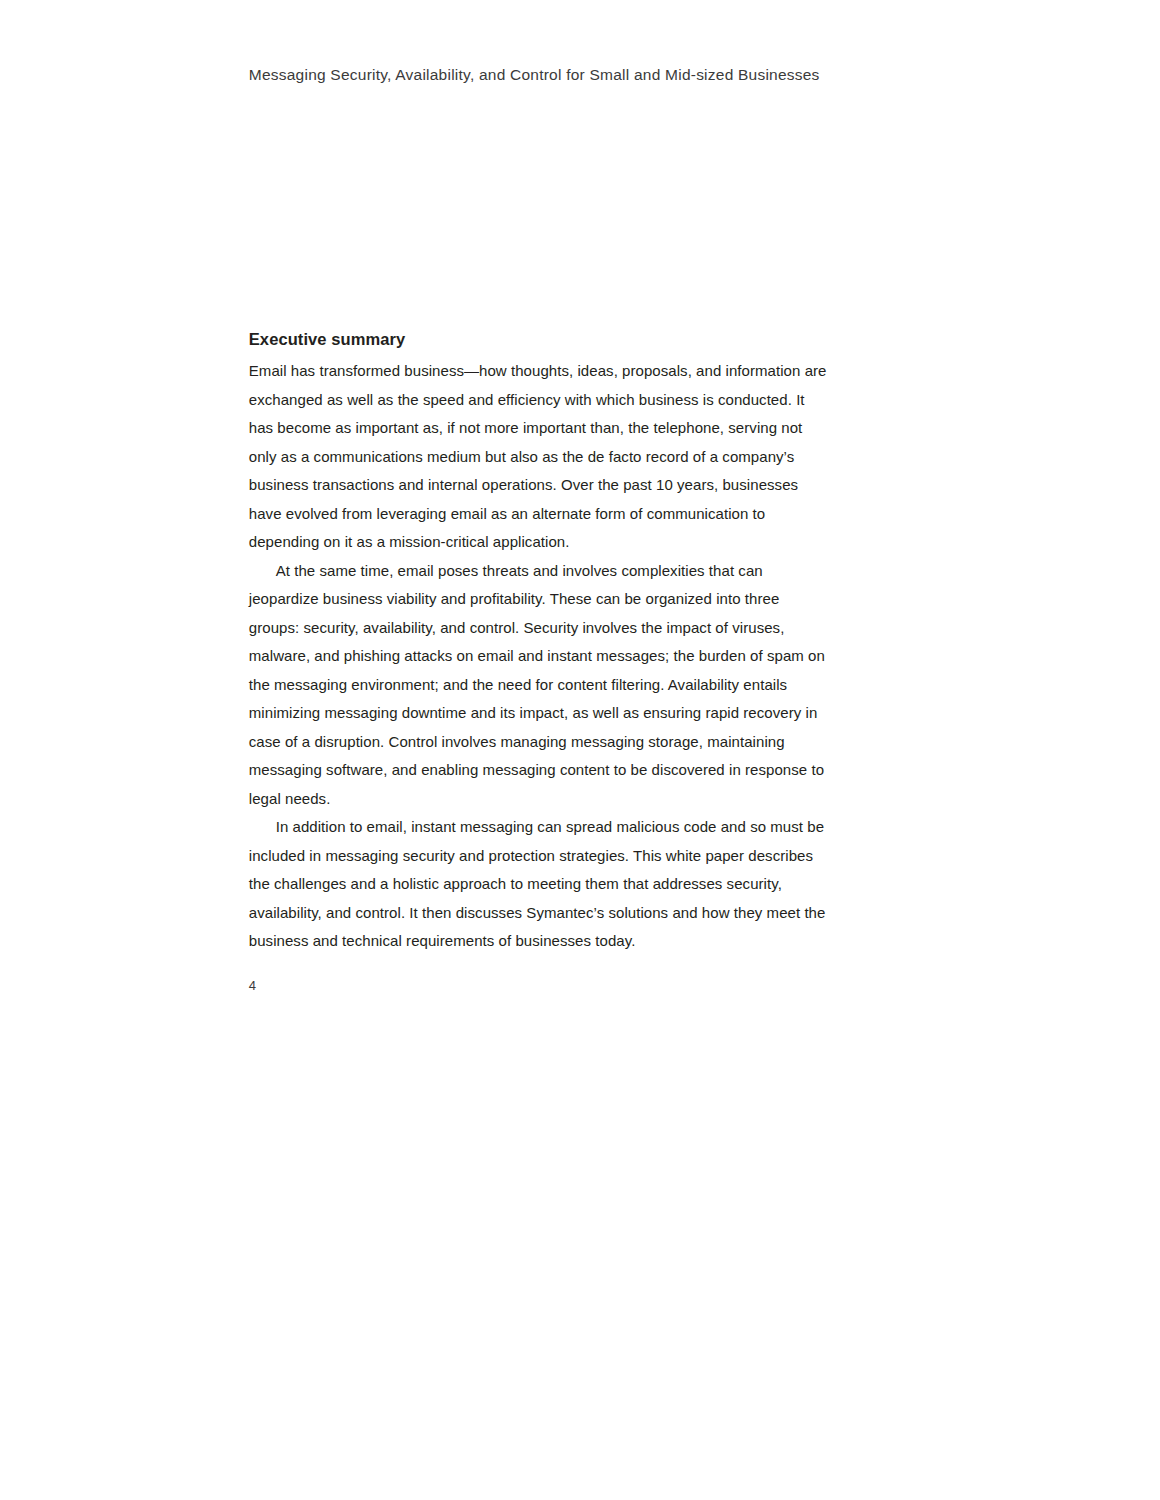Messaging Security, Availability, and Control for Small and Mid-sized Businesses
Executive summary
Email has transformed business—how thoughts, ideas, proposals, and information are exchanged as well as the speed and efficiency with which business is conducted. It has become as important as, if not more important than, the telephone, serving not only as a communications medium but also as the de facto record of a company’s business transactions and internal operations. Over the past 10 years, businesses have evolved from leveraging email as an alternate form of communication to depending on it as a mission-critical application.
At the same time, email poses threats and involves complexities that can jeopardize business viability and profitability. These can be organized into three groups: security, availability, and control. Security involves the impact of viruses, malware, and phishing attacks on email and instant messages; the burden of spam on the messaging environment; and the need for content filtering. Availability entails minimizing messaging downtime and its impact, as well as ensuring rapid recovery in case of a disruption. Control involves managing messaging storage, maintaining messaging software, and enabling messaging content to be discovered in response to legal needs.
In addition to email, instant messaging can spread malicious code and so must be included in messaging security and protection strategies. This white paper describes the challenges and a holistic approach to meeting them that addresses security, availability, and control. It then discusses Symantec’s solutions and how they meet the business and technical requirements of businesses today.
4